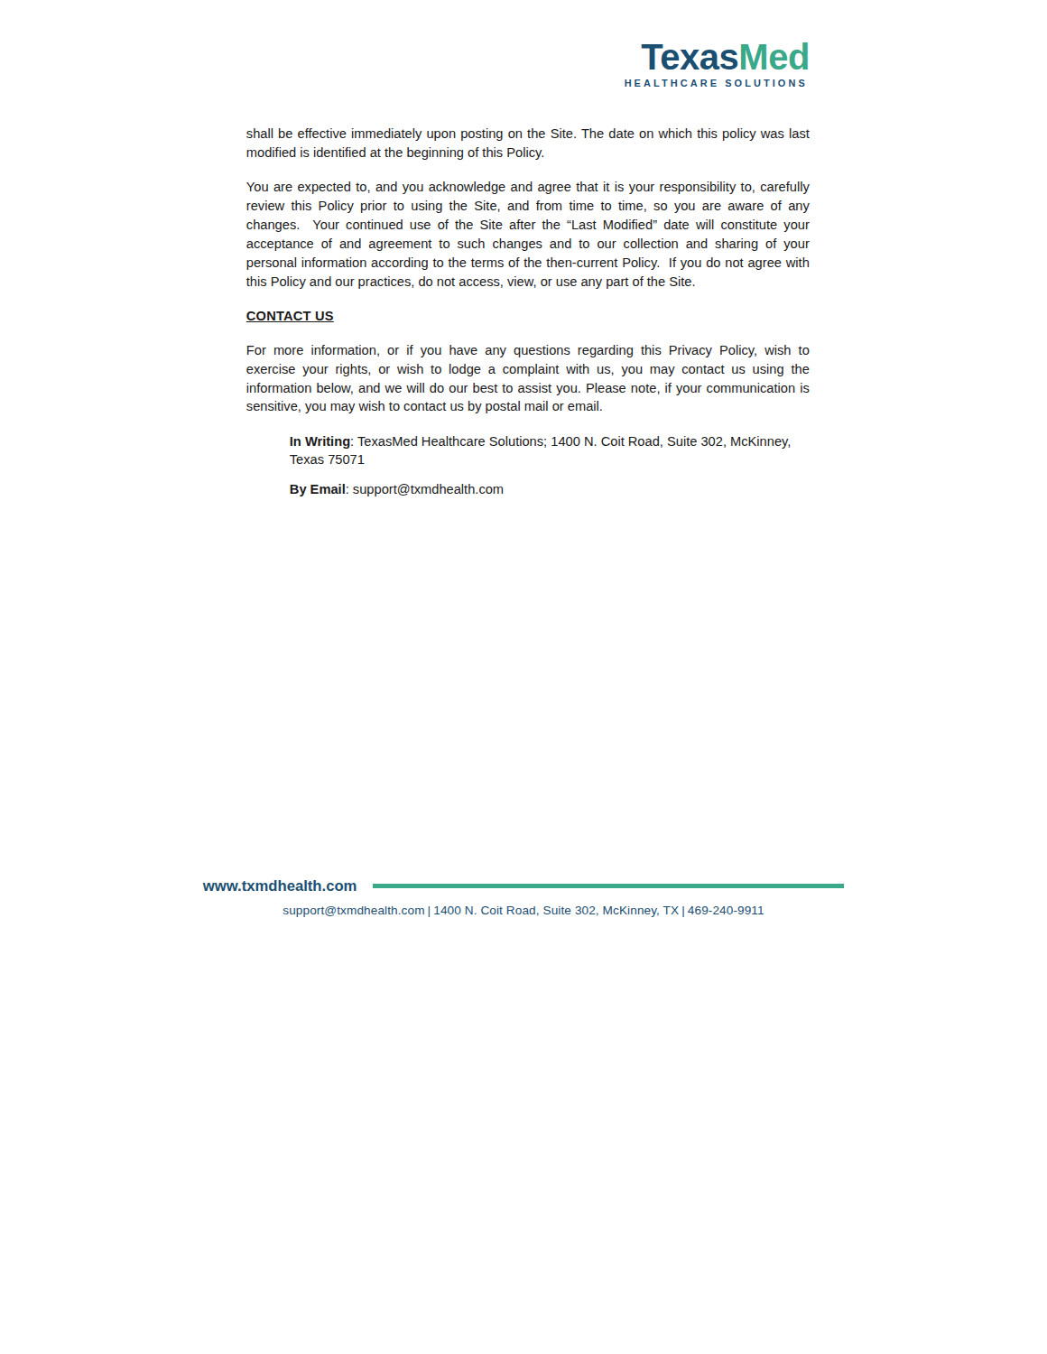Texas Med
HEALTHCARE SOLUTIONS
shall be effective immediately upon posting on the Site. The date on which this policy was last modified is identified at the beginning of this Policy.
You are expected to, and you acknowledge and agree that it is your responsibility to, carefully review this Policy prior to using the Site, and from time to time, so you are aware of any changes. Your continued use of the Site after the “Last Modified” date will constitute your acceptance of and agreement to such changes and to our collection and sharing of your personal information according to the terms of the then-current Policy. If you do not agree with this Policy and our practices, do not access, view, or use any part of the Site.
CONTACT US
For more information, or if you have any questions regarding this Privacy Policy, wish to exercise your rights, or wish to lodge a complaint with us, you may contact us using the information below, and we will do our best to assist you. Please note, if your communication is sensitive, you may wish to contact us by postal mail or email.
In Writing: TexasMed Healthcare Solutions; 1400 N. Coit Road, Suite 302, McKinney, Texas 75071
By Email: support@txmdhealth.com
www.txmdhealth.com
support@txmdhealth.com|1400 N. Coit Road, Suite 302, McKinney, TX|469-240-9911